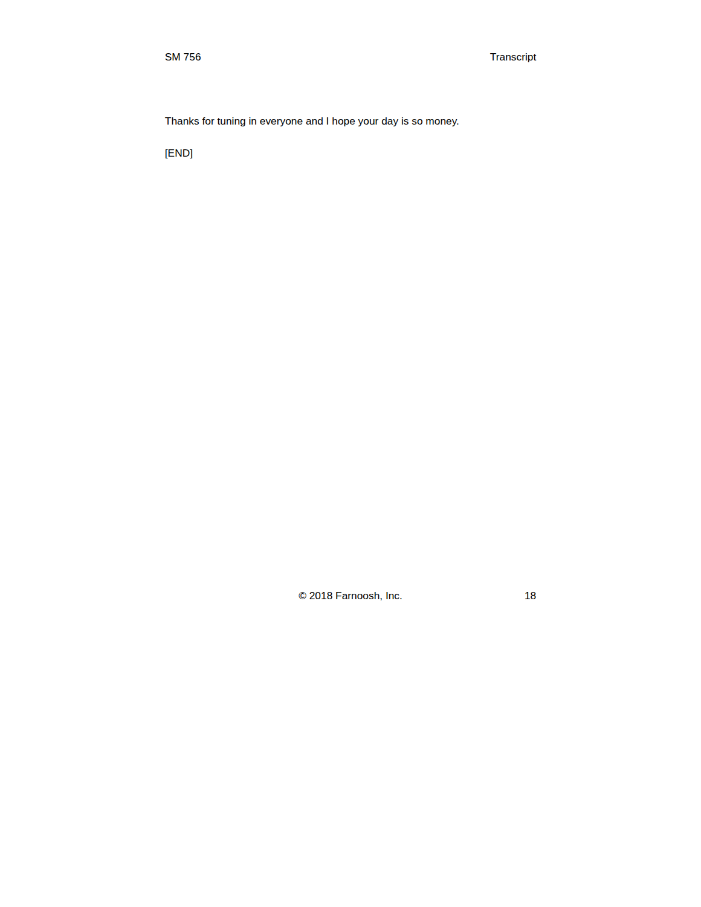SM 756 Transcript
Thanks for tuning in everyone and I hope your day is so money.
[END]
© 2018 Farnoosh, Inc. 18